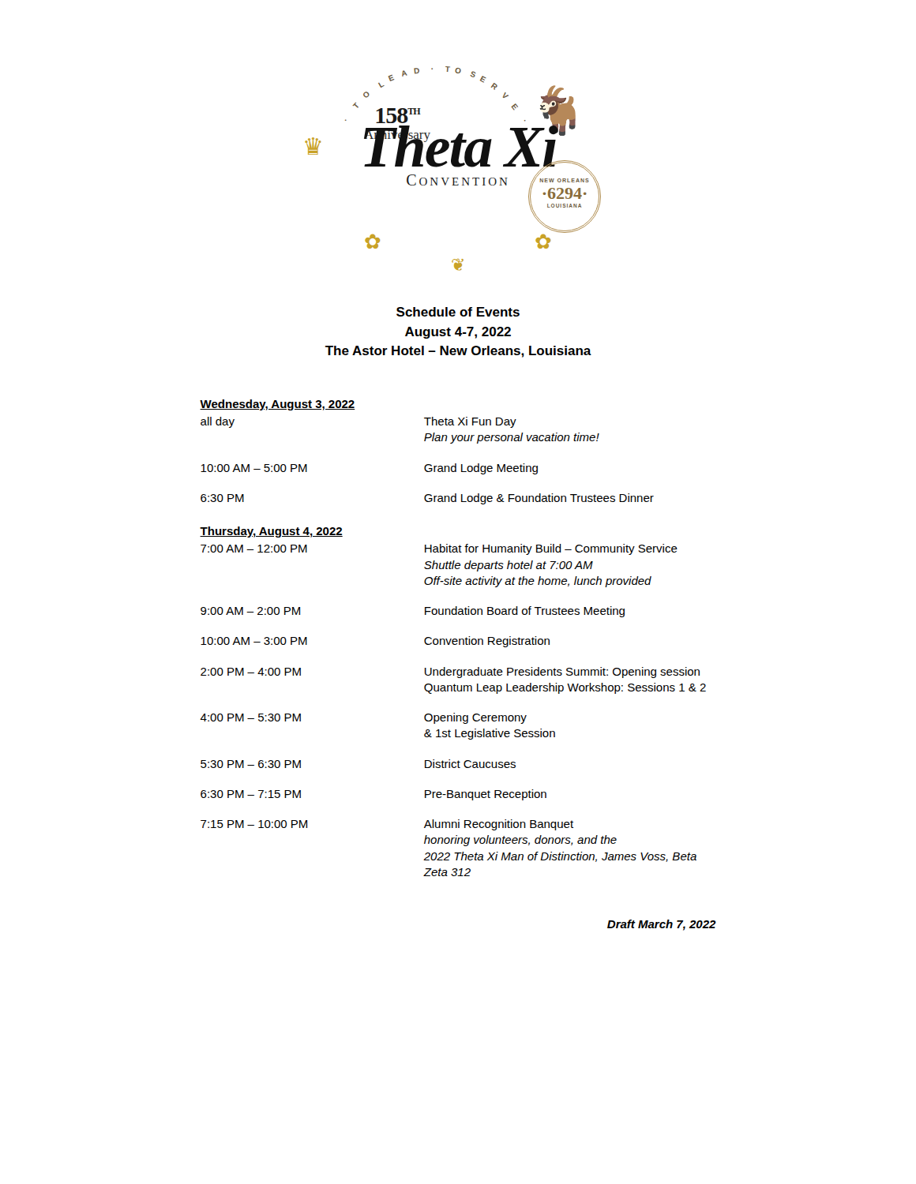· T O L E A D · T O S E R V E ·
♛
🐐
158TH
Anniversary
Theta Xi
CONVENTION
NEW ORLEANS
·6294·
LOUISIANA
✿
✿
❦
Schedule of Events
August 4-7, 2022
The Astor Hotel – New Orleans, Louisiana
Wednesday, August 3, 2022
| all day | Theta Xi Fun Day Plan your personal vacation time! |
| 10:00 AM – 5:00 PM | Grand Lodge Meeting |
| 6:30 PM | Grand Lodge & Foundation Trustees Dinner |
Thursday, August 4, 2022
| 7:00 AM – 12:00 PM | Habitat for Humanity Build – Community Service Shuttle departs hotel at 7:00 AM Off-site activity at the home, lunch provided |
| 9:00 AM – 2:00 PM | Foundation Board of Trustees Meeting |
| 10:00 AM – 3:00 PM | Convention Registration |
| 2:00 PM – 4:00 PM | Undergraduate Presidents Summit: Opening session Quantum Leap Leadership Workshop: Sessions 1 & 2 |
| 4:00 PM – 5:30 PM | Opening Ceremony & 1st Legislative Session |
| 5:30 PM – 6:30 PM | District Caucuses |
| 6:30 PM – 7:15 PM | Pre-Banquet Reception |
| 7:15 PM – 10:00 PM | Alumni Recognition Banquet honoring volunteers, donors, and the 2022 Theta Xi Man of Distinction, James Voss, Beta Zeta 312 |
Draft March 7, 2022